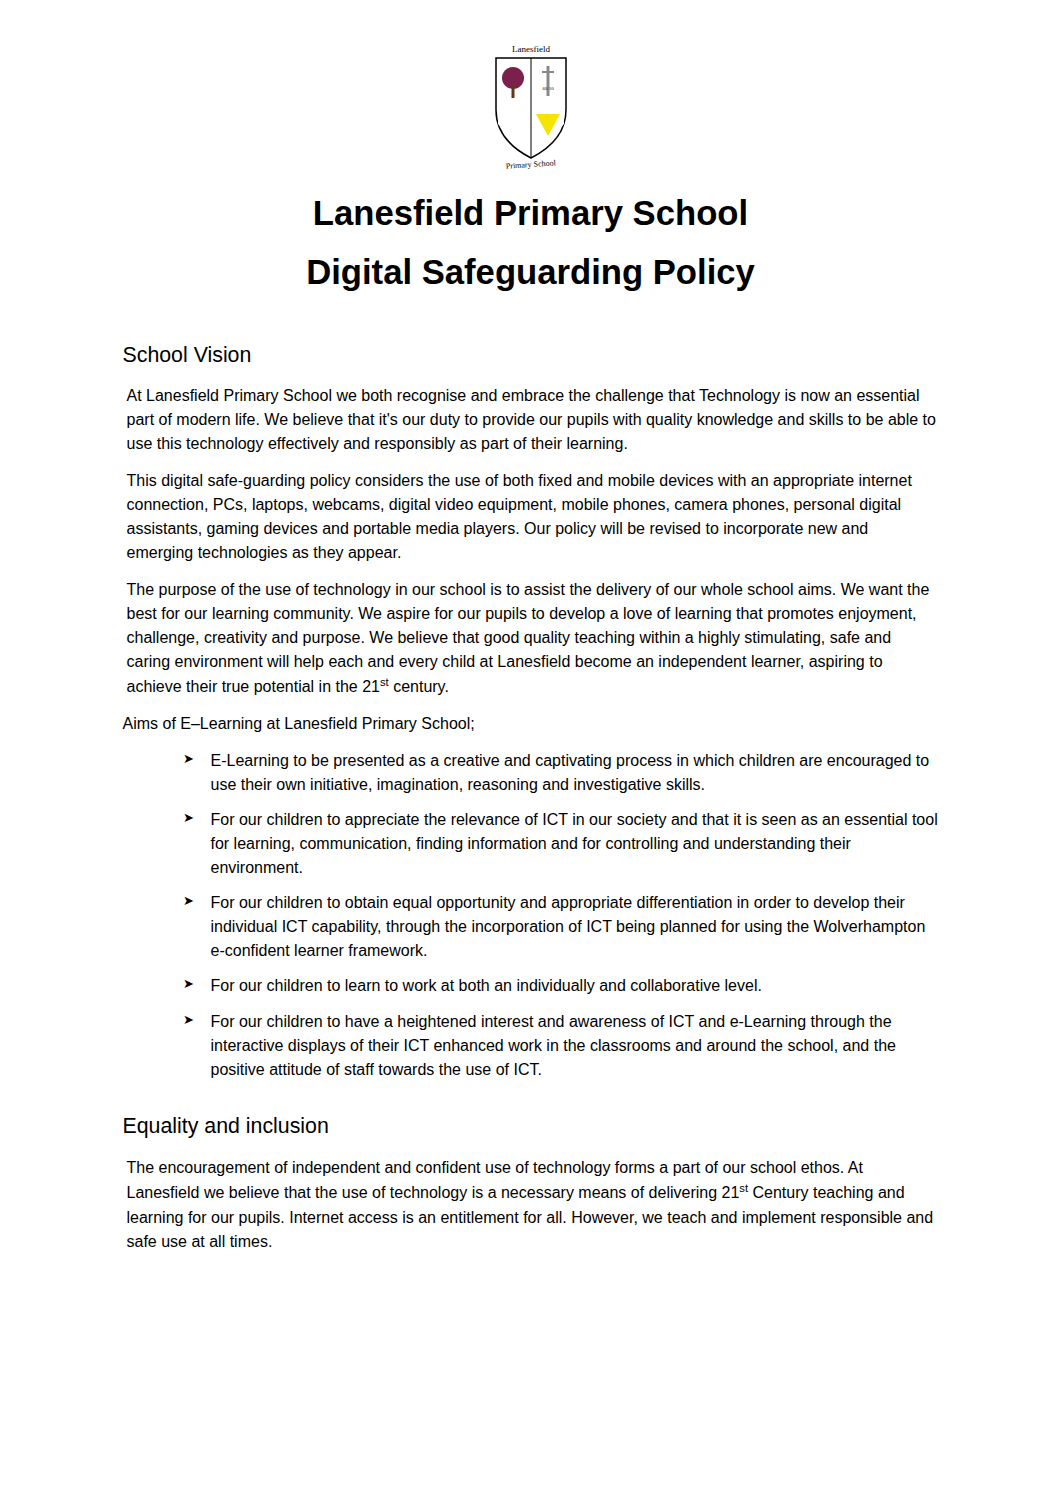Lanesfield 60 10 Primary School
Lanesfield Primary School
Digital Safeguarding Policy
School Vision
At Lanesfield Primary School we both recognise and embrace the challenge that Technology is now an essential part of modern life. We believe that it's our duty to provide our pupils with quality knowledge and skills to be able to use this technology effectively and responsibly as part of their learning.
This digital safe-guarding policy considers the use of both fixed and mobile devices with an appropriate internet connection, PCs, laptops, webcams, digital video equipment, mobile phones, camera phones, personal digital assistants, gaming devices and portable media players. Our policy will be revised to incorporate new and emerging technologies as they appear.
The purpose of the use of technology in our school is to assist the delivery of our whole school aims. We want the best for our learning community. We aspire for our pupils to develop a love of learning that promotes enjoyment, challenge, creativity and purpose. We believe that good quality teaching within a highly stimulating, safe and caring environment will help each and every child at Lanesfield become an independent learner, aspiring to achieve their true potential in the 21st century.
Aims of E–Learning at Lanesfield Primary School;
E-Learning to be presented as a creative and captivating process in which children are encouraged to use their own initiative, imagination, reasoning and investigative skills.
For our children to appreciate the relevance of ICT in our society and that it is seen as an essential tool for learning, communication, finding information and for controlling and understanding their environment.
For our children to obtain equal opportunity and appropriate differentiation in order to develop their individual ICT capability, through the incorporation of ICT being planned for using the Wolverhampton e-confident learner framework.
For our children to learn to work at both an individually and collaborative level.
For our children to have a heightened interest and awareness of ICT and e-Learning through the interactive displays of their ICT enhanced work in the classrooms and around the school, and the positive attitude of staff towards the use of ICT.
Equality and inclusion
The encouragement of independent and confident use of technology forms a part of our school ethos. At Lanesfield we believe that the use of technology is a necessary means of delivering 21st Century teaching and learning for our pupils. Internet access is an entitlement for all. However, we teach and implement responsible and safe use at all times.